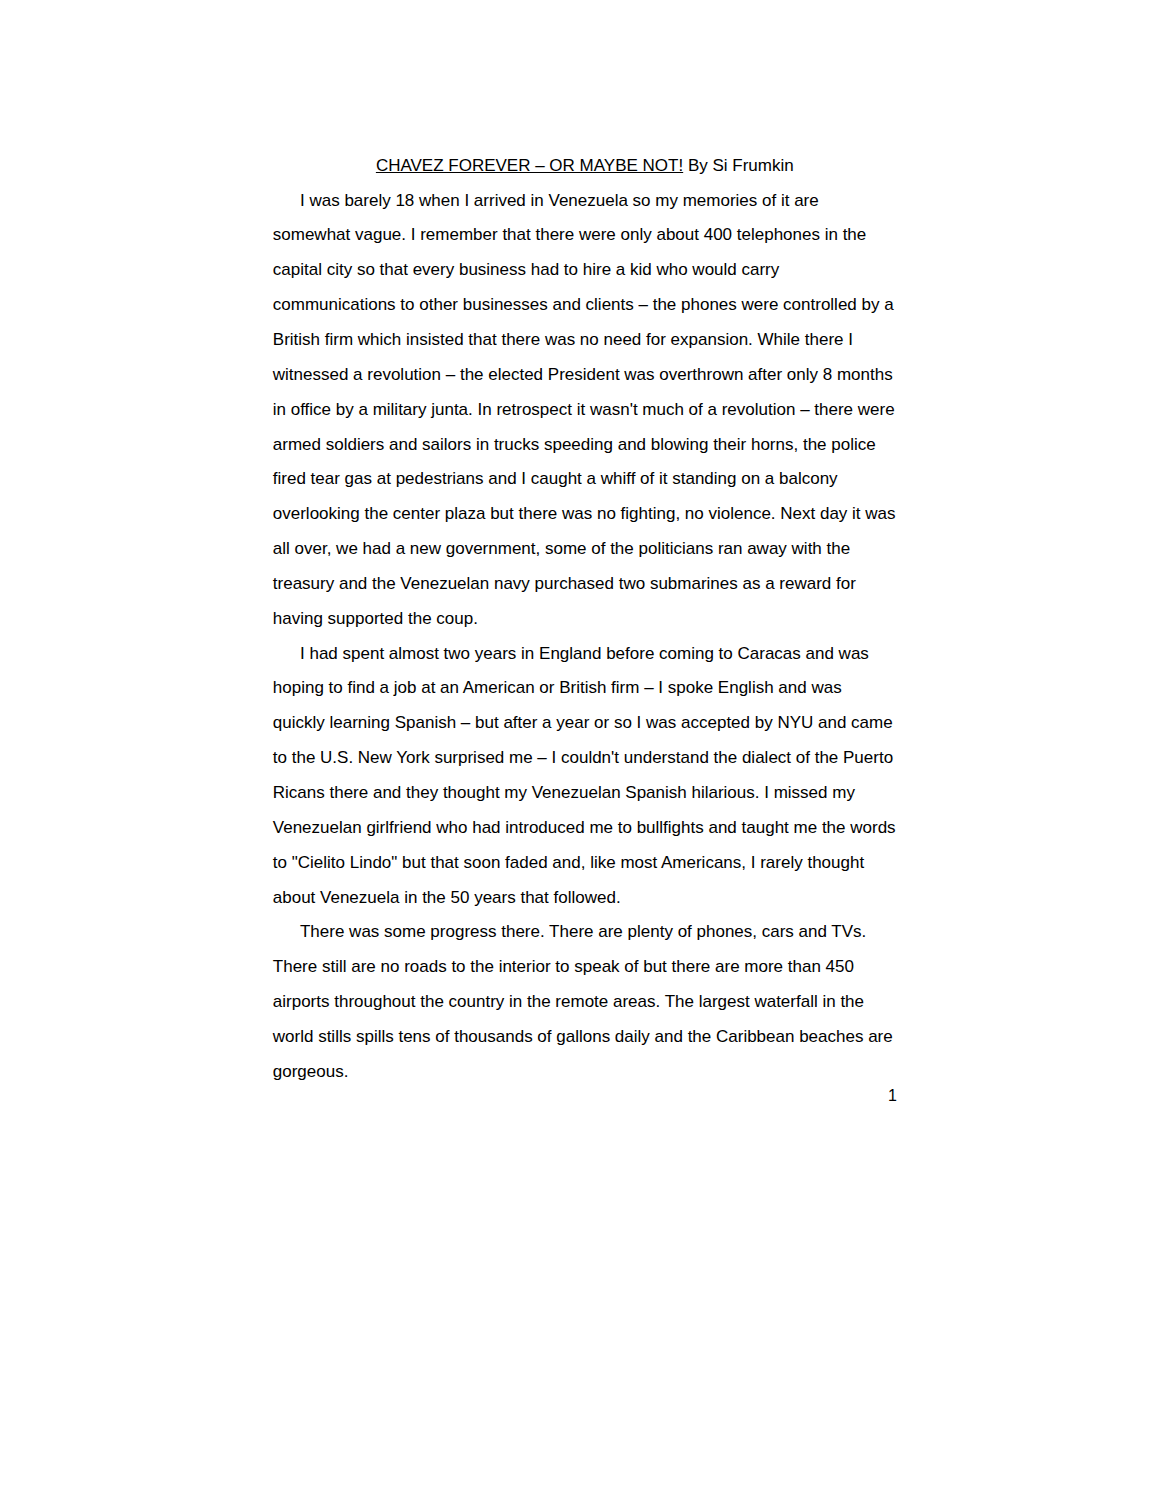CHAVEZ FOREVER – OR MAYBE NOT! By Si Frumkin
I was barely 18 when I arrived in Venezuela so my memories of it are somewhat vague. I remember that there were only about 400 telephones in the capital city so that every business had to hire a kid who would carry communications to other businesses and clients – the phones were controlled by a British firm which insisted that there was no need for expansion. While there I witnessed a revolution – the elected President was overthrown after only 8 months in office by a military junta. In retrospect it wasn't much of a revolution – there were armed soldiers and sailors in trucks speeding and blowing their horns, the police fired tear gas at pedestrians and I caught a whiff of it standing on a balcony overlooking the center plaza but there was no fighting, no violence. Next day it was all over, we had a new government, some of the politicians ran away with the treasury and the Venezuelan navy purchased two submarines as a reward for having supported the coup.
I had spent almost two years in England before coming to Caracas and was hoping to find a job at an American or British firm – I spoke English and was quickly learning Spanish – but after a year or so I was accepted by NYU and came to the U.S. New York surprised me – I couldn't understand the dialect of the Puerto Ricans there and they thought my Venezuelan Spanish hilarious. I missed my Venezuelan girlfriend who had introduced me to bullfights and taught me the words to "Cielito Lindo" but that soon faded and, like most Americans, I rarely thought about Venezuela in the 50 years that followed.
There was some progress there. There are plenty of phones, cars and TVs. There still are no roads to the interior to speak of but there are more than 450 airports throughout the country in the remote areas. The largest waterfall in the world stills spills tens of thousands of gallons daily and the Caribbean beaches are gorgeous.
1